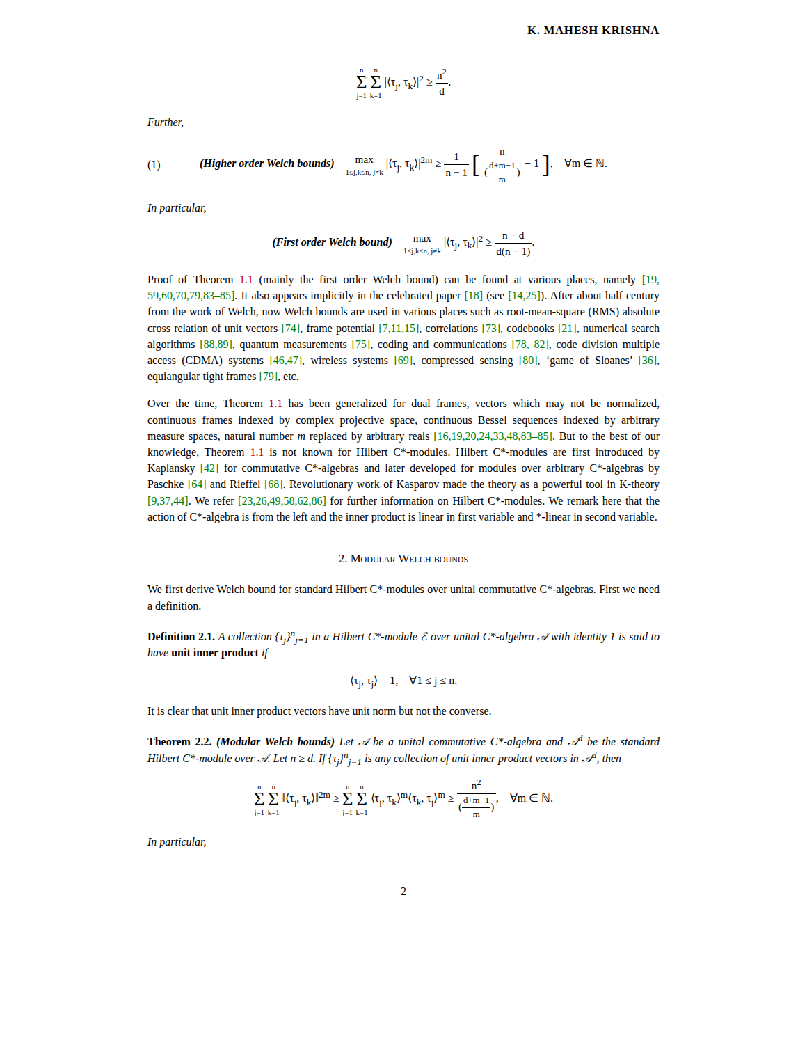K. MAHESH KRISHNA
nΣj=1 nΣk=1 |⟨τj, τk⟩|2 ≥ n2 d.
Further,
(1)
(Higher order Welch bounds) max 1≤j,k≤n, j≠k |⟨τj, τk⟩|2m ≥ 1 n − 1 [ n(d+m−1 m) − 1 ], ∀m ∈ ℕ.
In particular,
(First order Welch bound) max 1≤j,k≤n, j≠k |⟨τj, τk⟩|2 ≥ n − d d(n − 1).
Proof of Theorem 1.1 (mainly the first order Welch bound) can be found at various places, namely [19, 59, 60, 70, 79, 83–85]. It also appears implicitly in the celebrated paper [18] (see [14, 25]). After about half century from the work of Welch, now Welch bounds are used in various places such as root-mean-square (RMS) absolute cross relation of unit vectors [74], frame potential [7, 11, 15], correlations [73], codebooks [21], numerical search algorithms [88, 89], quantum measurements [75], coding and communications [78, 82], code division multiple access (CDMA) systems [46, 47], wireless systems [69], compressed sensing [80], ‘game of Sloanes’ [36], equiangular tight frames [79], etc.
Over the time, Theorem 1.1 has been generalized for dual frames, vectors which may not be normalized, continuous frames indexed by complex projective space, continuous Bessel sequences indexed by arbitrary measure spaces, natural number m replaced by arbitrary reals [16, 19, 20, 24, 33, 48, 83–85]. But to the best of our knowledge, Theorem 1.1 is not known for Hilbert C*-modules. Hilbert C*-modules are first introduced by Kaplansky [42] for commutative C*-algebras and later developed for modules over arbitrary C*-algebras by Paschke [64] and Rieffel [68]. Revolutionary work of Kasparov made the theory as a powerful tool in K-theory [9, 37, 44]. We refer [23, 26, 49, 58, 62, 86] for further information on Hilbert C*-modules. We remark here that the action of C*-algebra is from the left and the inner product is linear in first variable and *-linear in second variable.
2. Modular Welch bounds
We first derive Welch bound for standard Hilbert C*-modules over unital commutative C*-algebras. First we need a definition.
Definition 2.1. A collection {τj}nj=1 in a Hilbert C*-module ℰ over unital C*-algebra 𝒜 with identity 1 is said to have unit inner product if
⟨τj, τj⟩ = 1, ∀1 ≤ j ≤ n.
It is clear that unit inner product vectors have unit norm but not the converse.
Theorem 2.2. (Modular Welch bounds) Let 𝒜 be a unital commutative C*-algebra and 𝒜d be the standard Hilbert C*-module over 𝒜. Let n ≥ d. If {τj}nj=1 is any collection of unit inner product vectors in 𝒜d, then
nΣj=1 nΣk=1 ‖⟨τj, τk⟩‖2m ≥ nΣj=1 nΣk=1 ⟨τj, τk⟩m⟨τk, τj⟩m ≥ n2(d+m−1 m), ∀m ∈ ℕ.
In particular,
2